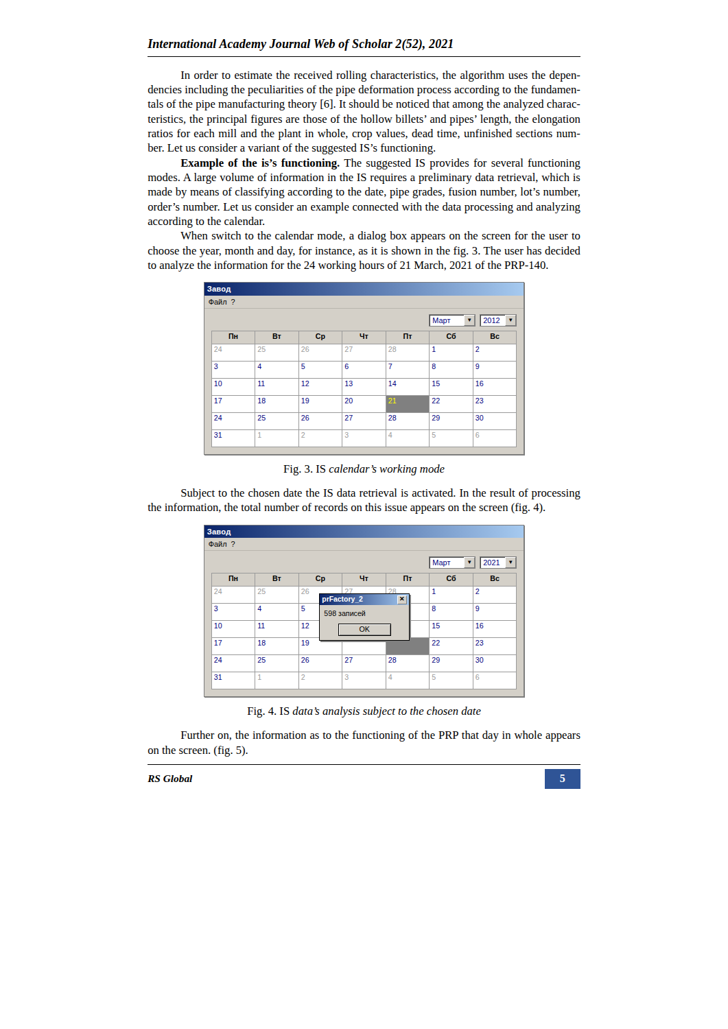International Academy Journal Web of Scholar 2(52), 2021
In order to estimate the received rolling characteristics, the algorithm uses the dependencies including the peculiarities of the pipe deformation process according to the fundamentals of the pipe manufacturing theory [6]. It should be noticed that among the analyzed characteristics, the principal figures are those of the hollow billets’ and pipes’ length, the elongation ratios for each mill and the plant in whole, crop values, dead time, unfinished sections number. Let us consider a variant of the suggested IS’s functioning.
Example of the is’s functioning. The suggested IS provides for several functioning modes. A large volume of information in the IS requires a preliminary data retrieval, which is made by means of classifying according to the date, pipe grades, fusion number, lot’s number, order’s number. Let us consider an example connected with the data processing and analyzing according to the calendar.
When switch to the calendar mode, a dialog box appears on the screen for the user to choose the year, month and day, for instance, as it is shown in the fig. 3. The user has decided to analyze the information for the 24 working hours of 21 March, 2021 of the PRP-140.
Завод
Файл ?
Март▼ 2012▼
| Пн | Вт | Ср | Чт | Пт | Сб | Вс |
| --- | --- | --- | --- | --- | --- | --- |
| 24 | 25 | 26 | 27 | 28 | 1 | 2 |
| 3 | 4 | 5 | 6 | 7 | 8 | 9 |
| 10 | 11 | 12 | 13 | 14 | 15 | 16 |
| 17 | 18 | 19 | 20 | 21 | 22 | 23 |
| 24 | 25 | 26 | 27 | 28 | 29 | 30 |
| 31 | 1 | 2 | 3 | 4 | 5 | 6 |
Fig. 3. IS calendar’s working mode
Subject to the chosen date the IS data retrieval is activated. In the result of processing the information, the total number of records on this issue appears on the screen (fig. 4).
Завод
Файл ?
Март▼ 2021▼
| Пн | Вт | Ср | Чт | Пт | Сб | Вс |
| --- | --- | --- | --- | --- | --- | --- |
| 24 | 25 | 26 | 27 | 28 | 1 | 2 |
| 3 | 4 | 5 | | | 8 | 9 |
| 10 | 11 | 12 | | | 15 | 16 |
| 17 | 18 | 19 | | 21 | 22 | 23 |
| 24 | 25 | 26 | 27 | 28 | 29 | 30 |
| 31 | 1 | 2 | 3 | 4 | 5 | 6 |
prFactory_2✕
598 записей
OK
Fig. 4. IS data’s analysis subject to the chosen date
Further on, the information as to the functioning of the PRP that day in whole appears on the screen. (fig. 5).
RS Global
5